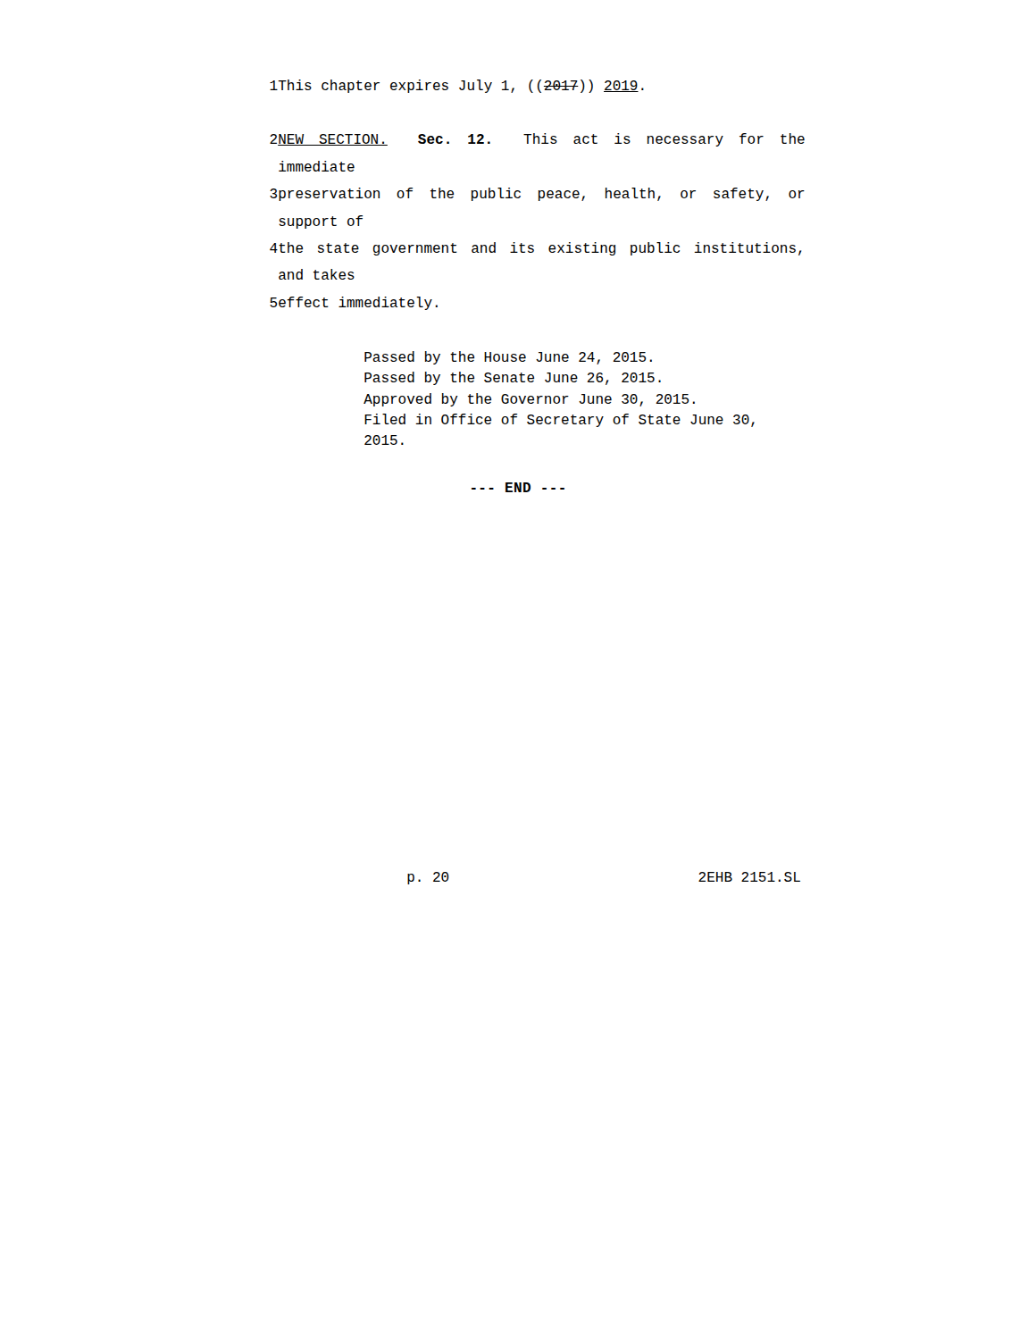| 1 | This chapter expires July 1, (( 2017 )) 2019 . |
| 2 | NEW SECTION. Sec. 12. This act is necessary for the immediate |
| 3 | preservation of the public peace, health, or safety, or support of |
| 4 | the state government and its existing public institutions, and takes |
| 5 | effect immediately. |
Passed by the House June 24, 2015.
Passed by the Senate June 26, 2015.
Approved by the Governor June 30, 2015.
Filed in Office of Secretary of State June 30, 2015.
--- END ---
p. 20
2EHB 2151.SL